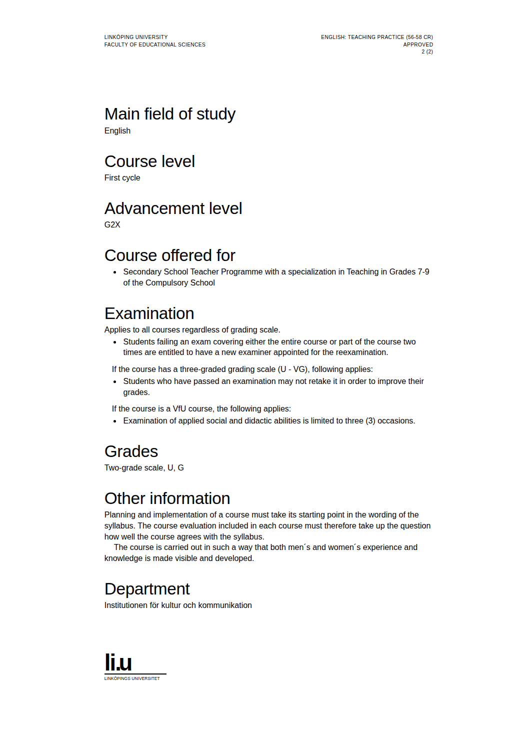LINKÖPING UNIVERSITY
FACULTY OF EDUCATIONAL SCIENCES
ENGLISH: TEACHING PRACTICE (56-58 CR)
APPROVED
2 (2)
Main field of study
English
Course level
First cycle
Advancement level
G2X
Course offered for
Secondary School Teacher Programme with a specialization in Teaching in Grades 7-9 of the Compulsory School
Examination
Applies to all courses regardless of grading scale.
Students failing an exam covering either the entire course or part of the course two times are entitled to have a new examiner appointed for the reexamination.
If the course has a three-graded grading scale (U - VG), following applies:
Students who have passed an examination may not retake it in order to improve their grades.
If the course is a VfU course, the following applies:
Examination of applied social and didactic abilities is limited to three (3) occasions.
Grades
Two-grade scale, U, G
Other information
Planning and implementation of a course must take its starting point in the wording of the syllabus. The course evaluation included in each course must therefore take up the question how well the course agrees with the syllabus.
The course is carried out in such a way that both men´s and women´s experience and knowledge is made visible and developed.
Department
Institutionen för kultur och kommunikation
li. u
LINKÖPINGS UNIVERSITET